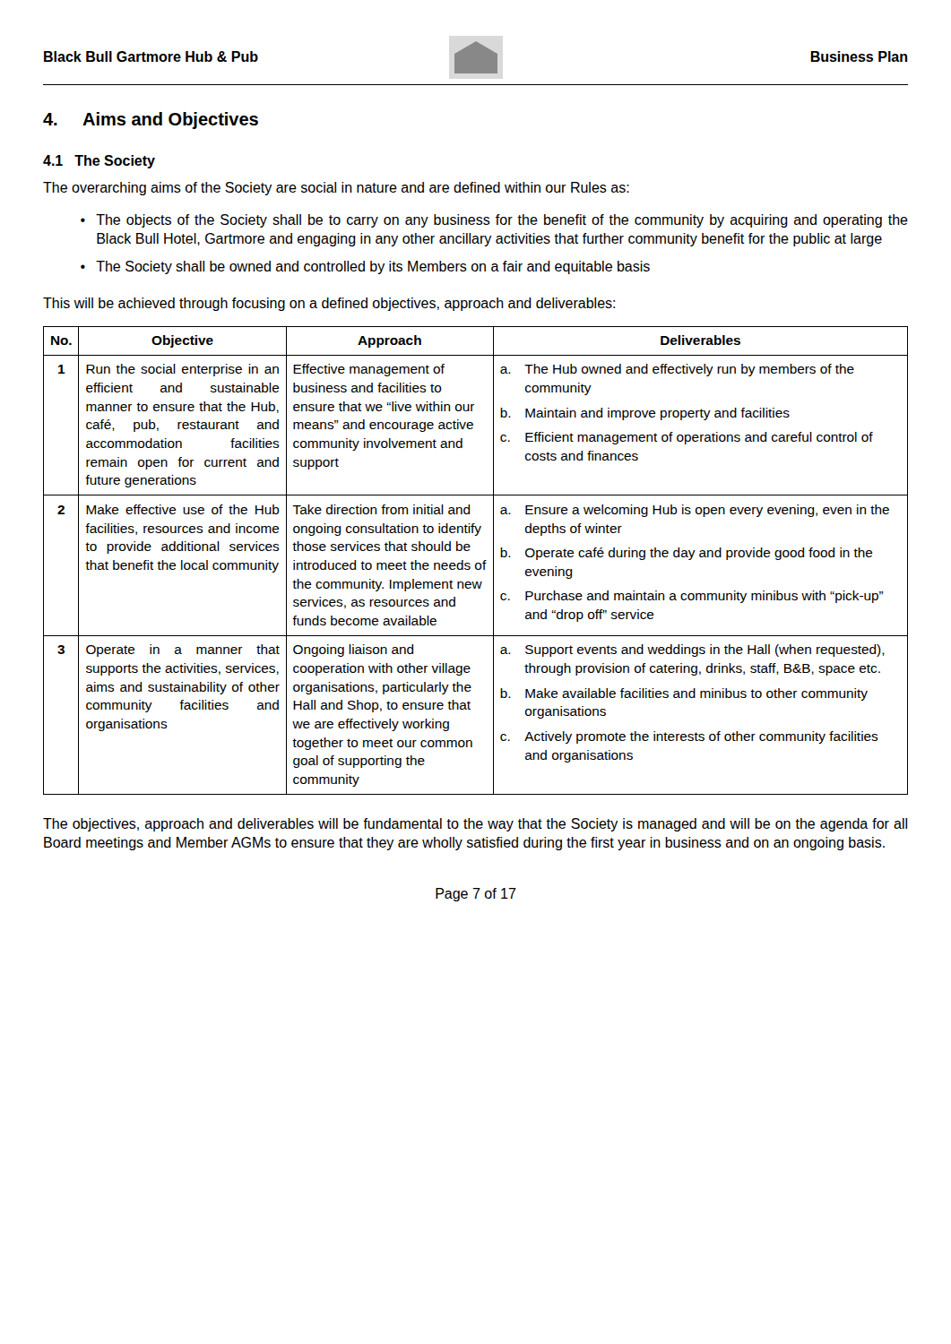Black Bull Gartmore Hub & Pub
Business Plan
4. Aims and Objectives
4.1 The Society
The overarching aims of the Society are social in nature and are defined within our Rules as:
The objects of the Society shall be to carry on any business for the benefit of the community by acquiring and operating the Black Bull Hotel, Gartmore and engaging in any other ancillary activities that further community benefit for the public at large
The Society shall be owned and controlled by its Members on a fair and equitable basis
This will be achieved through focusing on a defined objectives, approach and deliverables:
| No. | Objective | Approach | Deliverables |
| --- | --- | --- | --- |
| 1 | Run the social enterprise in an efficient and sustainable manner to ensure that the Hub, café, pub, restaurant and accommodation facilities remain open for current and future generations | Effective management of business and facilities to ensure that we “live within our means” and encourage active community involvement and support | The Hub owned and effectively run by members of the community Maintain and improve property and facilities Efficient management of operations and careful control of costs and finances |
| 2 | Make effective use of the Hub facilities, resources and income to provide additional services that benefit the local community | Take direction from initial and ongoing consultation to identify those services that should be introduced to meet the needs of the community. Implement new services, as resources and funds become available | Ensure a welcoming Hub is open every evening, even in the depths of winter Operate café during the day and provide good food in the evening Purchase and maintain a community minibus with “pick-up” and “drop off” service |
| 3 | Operate in a manner that supports the activities, services, aims and sustainability of other community facilities and organisations | Ongoing liaison and cooperation with other village organisations, particularly the Hall and Shop, to ensure that we are effectively working together to meet our common goal of supporting the community | Support events and weddings in the Hall (when requested), through provision of catering, drinks, staff, B&B, space etc. Make available facilities and minibus to other community organisations Actively promote the interests of other community facilities and organisations |
The objectives, approach and deliverables will be fundamental to the way that the Society is managed and will be on the agenda for all Board meetings and Member AGMs to ensure that they are wholly satisfied during the first year in business and on an ongoing basis.
Page 7 of 17